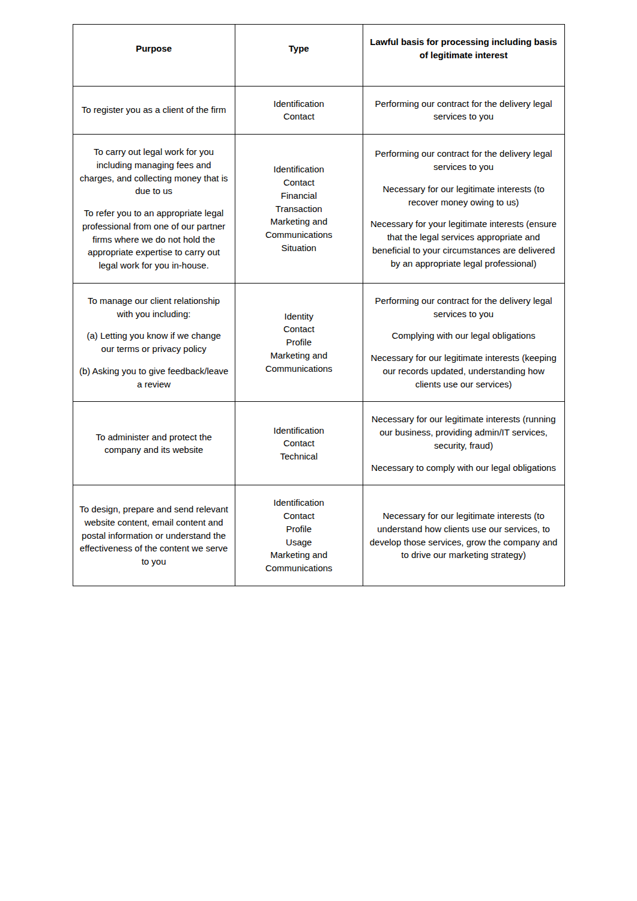| Purpose | Type | Lawful basis for processing including basis of legitimate interest |
| --- | --- | --- |
| To register you as a client of the firm | Identification Contact | Performing our contract for the delivery legal services to you |
| To carry out legal work for you including managing fees and charges, and collecting money that is due to us To refer you to an appropriate legal professional from one of our partner firms where we do not hold the appropriate expertise to carry out legal work for you in-house. | Identification Contact Financial Transaction Marketing and Communications Situation | Performing our contract for the delivery legal services to you Necessary for our legitimate interests (to recover money owing to us) Necessary for your legitimate interests (ensure that the legal services appropriate and beneficial to your circumstances are delivered by an appropriate legal professional) |
| To manage our client relationship with you including: (a) Letting you know if we change our terms or privacy policy (b) Asking you to give feedback/leave a review | Identity Contact Profile Marketing and Communications | Performing our contract for the delivery legal services to you Complying with our legal obligations Necessary for our legitimate interests (keeping our records updated, understanding how clients use our services) |
| To administer and protect the company and its website | Identification Contact Technical | Necessary for our legitimate interests (running our business, providing admin/IT services, security, fraud) Necessary to comply with our legal obligations |
| To design, prepare and send relevant website content, email content and postal information or understand the effectiveness of the content we serve to you | Identification Contact Profile Usage Marketing and Communications | Necessary for our legitimate interests (to understand how clients use our services, to develop those services, grow the company and to drive our marketing strategy) |